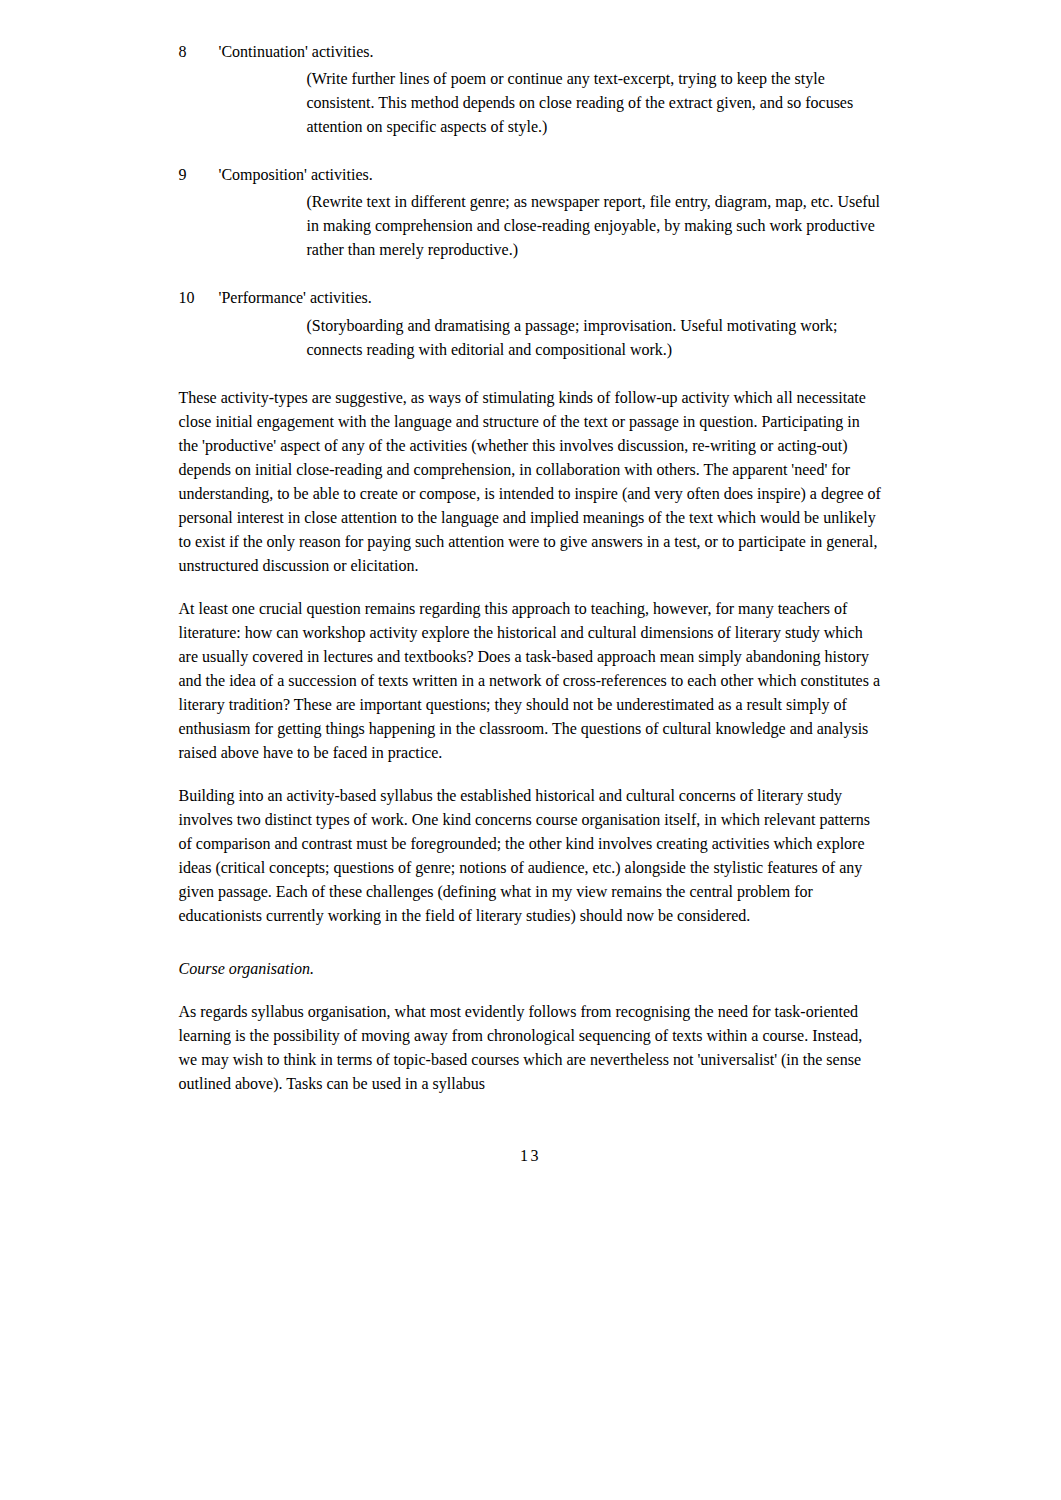8'Continuation' activities. (Write further lines of poem or continue any text-excerpt, trying to keep the style consistent. This method depends on close reading of the extract given, and so focuses attention on specific aspects of style.)
9'Composition' activities. (Rewrite text in different genre; as newspaper report, file entry, diagram, map, etc. Useful in making comprehension and close-reading enjoyable, by making such work productive rather than merely reproductive.)
10'Performance' activities. (Storyboarding and dramatising a passage; improvisation. Useful motivating work; connects reading with editorial and compositional work.)
These activity-types are suggestive, as ways of stimulating kinds of follow-up activity which all necessitate close initial engagement with the language and structure of the text or passage in question. Participating in the 'productive' aspect of any of the activities (whether this involves discussion, re-writing or acting-out) depends on initial close-reading and comprehension, in collaboration with others. The apparent 'need' for understanding, to be able to create or compose, is intended to inspire (and very often does inspire) a degree of personal interest in close attention to the language and implied meanings of the text which would be unlikely to exist if the only reason for paying such attention were to give answers in a test, or to participate in general, unstructured discussion or elicitation.
At least one crucial question remains regarding this approach to teaching, however, for many teachers of literature: how can workshop activity explore the historical and cultural dimensions of literary study which are usually covered in lectures and textbooks? Does a task-based approach mean simply abandoning history and the idea of a succession of texts written in a network of cross-references to each other which constitutes a literary tradition? These are important questions; they should not be underestimated as a result simply of enthusiasm for getting things happening in the classroom. The questions of cultural knowledge and analysis raised above have to be faced in practice.
Building into an activity-based syllabus the established historical and cultural concerns of literary study involves two distinct types of work. One kind concerns course organisation itself, in which relevant patterns of comparison and contrast must be foregrounded; the other kind involves creating activities which explore ideas (critical concepts; questions of genre; notions of audience, etc.) alongside the stylistic features of any given passage. Each of these challenges (defining what in my view remains the central problem for educationists currently working in the field of literary studies) should now be considered.
Course organisation.
As regards syllabus organisation, what most evidently follows from recognising the need for task-oriented learning is the possibility of moving away from chronological sequencing of texts within a course. Instead, we may wish to think in terms of topic-based courses which are nevertheless not 'universalist' (in the sense outlined above). Tasks can be used in a syllabus
13